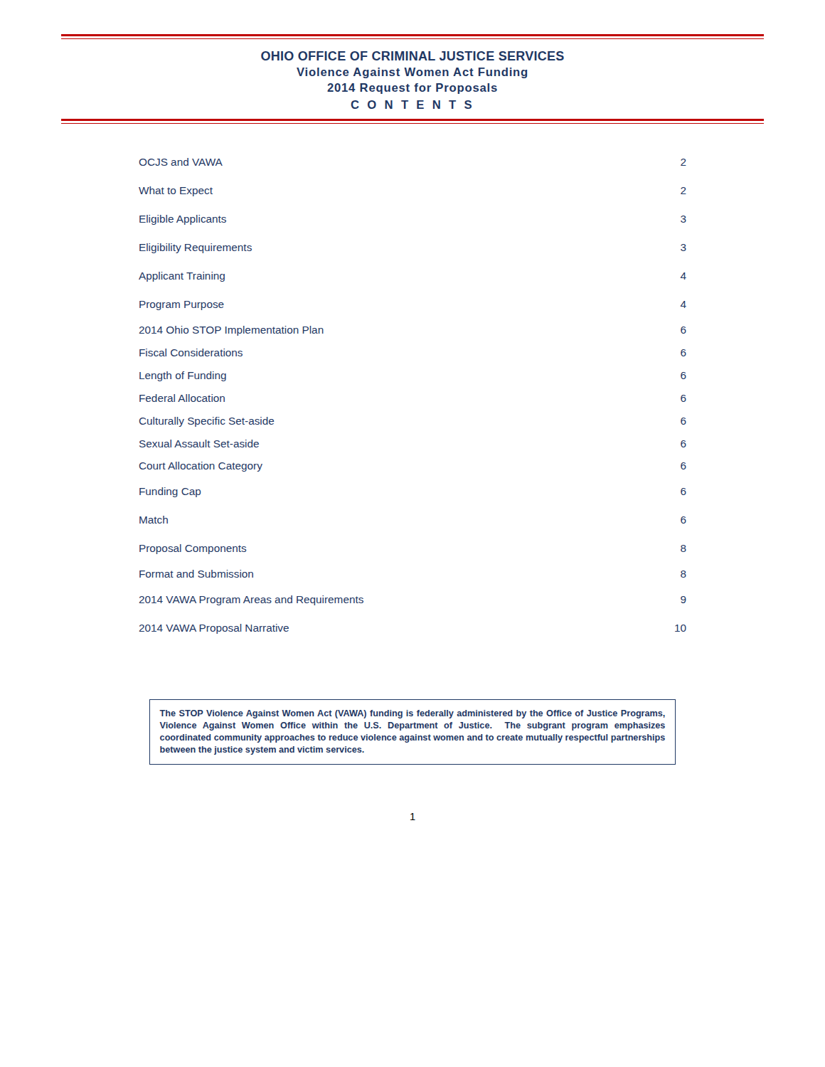OHIO OFFICE OF CRIMINAL JUSTICE SERVICES
Violence Against Women Act Funding
2014 Request for Proposals
C O N T E N T S
| OCJS and VAWA | 2 |
| What to Expect | 2 |
| Eligible Applicants | 3 |
| Eligibility Requirements | 3 |
| Applicant Training | 4 |
| Program Purpose | 4 |
| 2014 Ohio STOP Implementation Plan | 6 |
| Fiscal Considerations | 6 |
| Length of Funding | 6 |
| Federal Allocation | 6 |
| Culturally Specific Set-aside | 6 |
| Sexual Assault Set-aside | 6 |
| Court Allocation Category | 6 |
| Funding Cap | 6 |
| Match | 6 |
| Proposal Components | 8 |
| Format and Submission | 8 |
| 2014 VAWA Program Areas and Requirements | 9 |
| 2014 VAWA Proposal Narrative | 10 |
The STOP Violence Against Women Act (VAWA) funding is federally administered by the Office of Justice Programs, Violence Against Women Office within the U.S. Department of Justice. The subgrant program emphasizes coordinated community approaches to reduce violence against women and to create mutually respectful partnerships between the justice system and victim services.
1